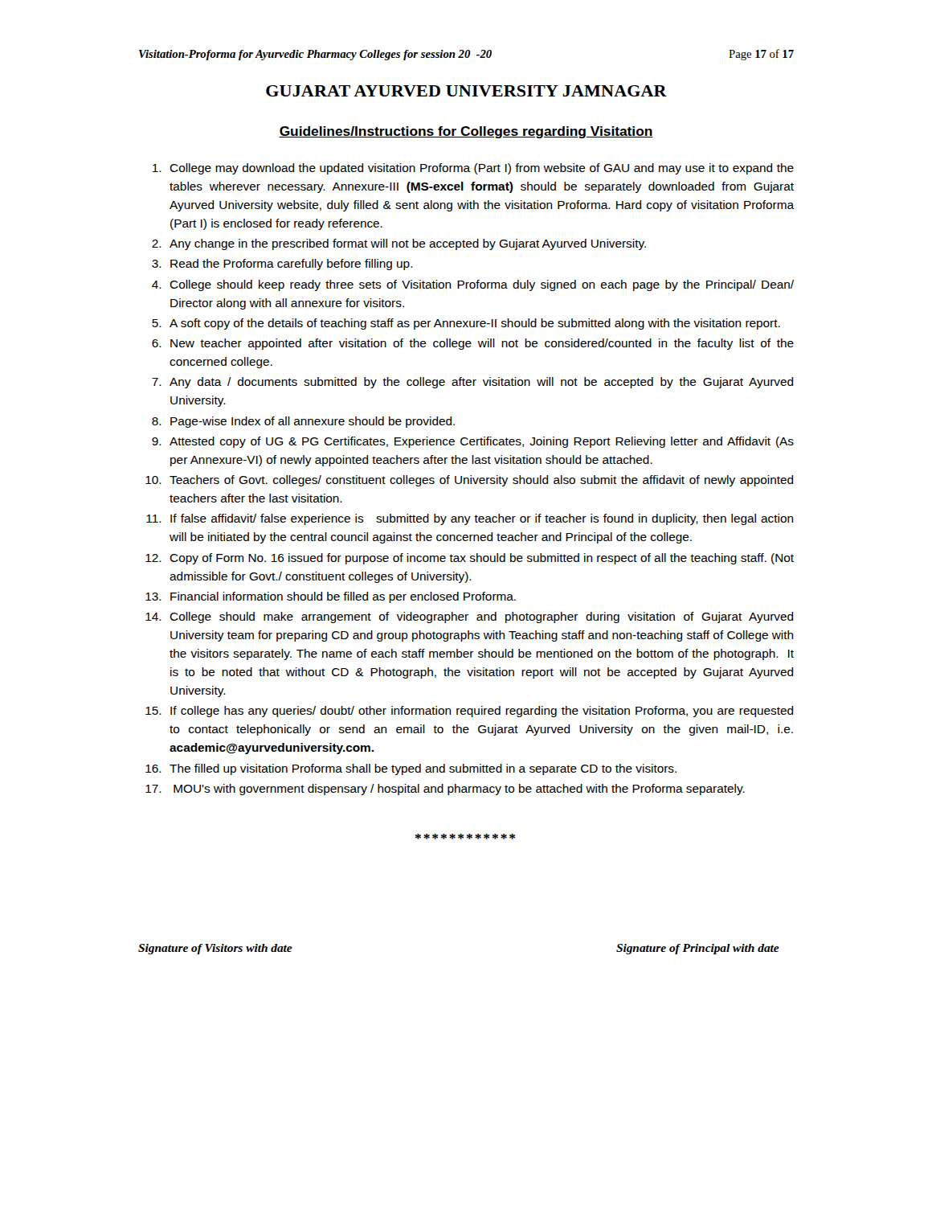Visitation-Proforma for Ayurvedic Pharmacy Colleges for session 20 -20 Page 17 of 17
GUJARAT AYURVED UNIVERSITY JAMNAGAR
Guidelines/Instructions for Colleges regarding Visitation
College may download the updated visitation Proforma (Part I) from website of GAU and may use it to expand the tables wherever necessary. Annexure-III (MS-excel format) should be separately downloaded from Gujarat Ayurved University website, duly filled & sent along with the visitation Proforma. Hard copy of visitation Proforma (Part I) is enclosed for ready reference.
Any change in the prescribed format will not be accepted by Gujarat Ayurved University.
Read the Proforma carefully before filling up.
College should keep ready three sets of Visitation Proforma duly signed on each page by the Principal/ Dean/ Director along with all annexure for visitors.
A soft copy of the details of teaching staff as per Annexure-II should be submitted along with the visitation report.
New teacher appointed after visitation of the college will not be considered/counted in the faculty list of the concerned college.
Any data / documents submitted by the college after visitation will not be accepted by the Gujarat Ayurved University.
Page-wise Index of all annexure should be provided.
Attested copy of UG & PG Certificates, Experience Certificates, Joining Report Relieving letter and Affidavit (As per Annexure-VI) of newly appointed teachers after the last visitation should be attached.
Teachers of Govt. colleges/ constituent colleges of University should also submit the affidavit of newly appointed teachers after the last visitation.
If false affidavit/ false experience is submitted by any teacher or if teacher is found in duplicity, then legal action will be initiated by the central council against the concerned teacher and Principal of the college.
Copy of Form No. 16 issued for purpose of income tax should be submitted in respect of all the teaching staff. (Not admissible for Govt./ constituent colleges of University).
Financial information should be filled as per enclosed Proforma.
College should make arrangement of videographer and photographer during visitation of Gujarat Ayurved University team for preparing CD and group photographs with Teaching staff and non-teaching staff of College with the visitors separately. The name of each staff member should be mentioned on the bottom of the photograph. It is to be noted that without CD & Photograph, the visitation report will not be accepted by Gujarat Ayurved University.
If college has any queries/ doubt/ other information required regarding the visitation Proforma, you are requested to contact telephonically or send an email to the Gujarat Ayurved University on the given mail-ID, i.e. academic@ayurveduniversity.com.
The filled up visitation Proforma shall be typed and submitted in a separate CD to the visitors.
MOU's with government dispensary / hospital and pharmacy to be attached with the Proforma separately.
************
Signature of Visitors with date Signature of Principal with date